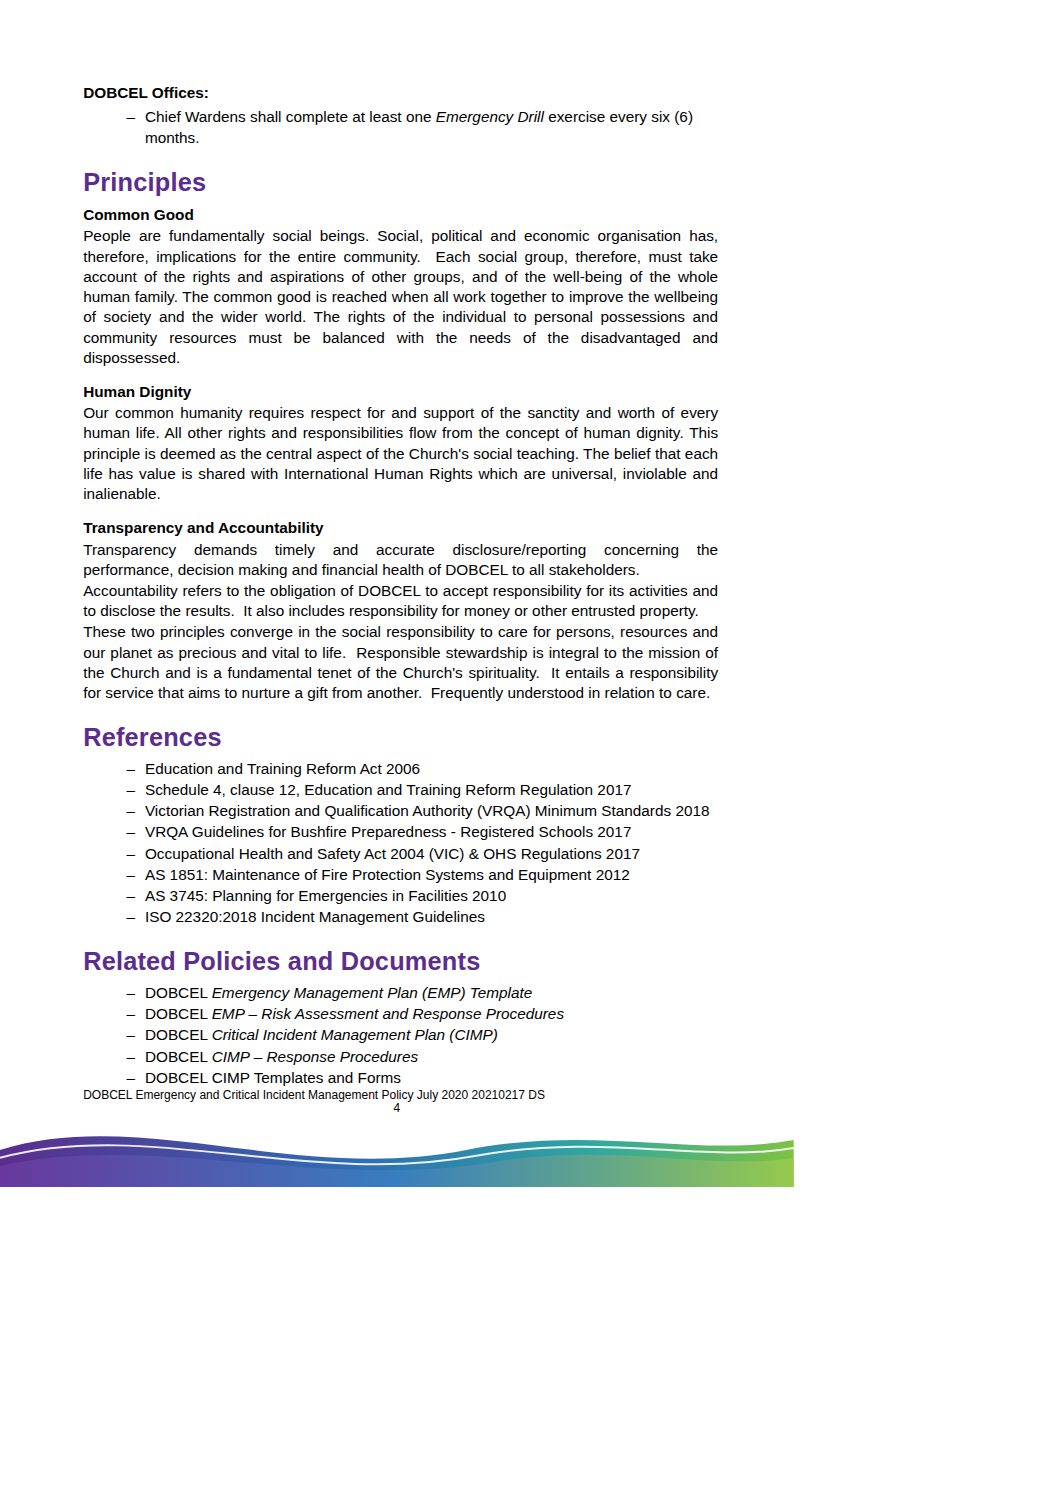DOBCEL Offices:
Chief Wardens shall complete at least one Emergency Drill exercise every six (6) months.
Principles
Common Good
People are fundamentally social beings. Social, political and economic organisation has, therefore, implications for the entire community. Each social group, therefore, must take account of the rights and aspirations of other groups, and of the well-being of the whole human family. The common good is reached when all work together to improve the wellbeing of society and the wider world. The rights of the individual to personal possessions and community resources must be balanced with the needs of the disadvantaged and dispossessed.
Human Dignity
Our common humanity requires respect for and support of the sanctity and worth of every human life. All other rights and responsibilities flow from the concept of human dignity. This principle is deemed as the central aspect of the Church's social teaching. The belief that each life has value is shared with International Human Rights which are universal, inviolable and inalienable.
Transparency and Accountability
Transparency demands timely and accurate disclosure/reporting concerning the performance, decision making and financial health of DOBCEL to all stakeholders.
Accountability refers to the obligation of DOBCEL to accept responsibility for its activities and to disclose the results. It also includes responsibility for money or other entrusted property.
These two principles converge in the social responsibility to care for persons, resources and our planet as precious and vital to life. Responsible stewardship is integral to the mission of the Church and is a fundamental tenet of the Church's spirituality. It entails a responsibility for service that aims to nurture a gift from another. Frequently understood in relation to care.
References
Education and Training Reform Act 2006
Schedule 4, clause 12, Education and Training Reform Regulation 2017
Victorian Registration and Qualification Authority (VRQA) Minimum Standards 2018
VRQA Guidelines for Bushfire Preparedness - Registered Schools 2017
Occupational Health and Safety Act 2004 (VIC) & OHS Regulations 2017
AS 1851: Maintenance of Fire Protection Systems and Equipment 2012
AS 3745: Planning for Emergencies in Facilities 2010
ISO 22320:2018 Incident Management Guidelines
Related Policies and Documents
DOBCEL Emergency Management Plan (EMP) Template
DOBCEL EMP – Risk Assessment and Response Procedures
DOBCEL Critical Incident Management Plan (CIMP)
DOBCEL CIMP – Response Procedures
DOBCEL CIMP Templates and Forms
DOBCEL Emergency and Critical Incident Management Policy July 2020 20210217 DS
4